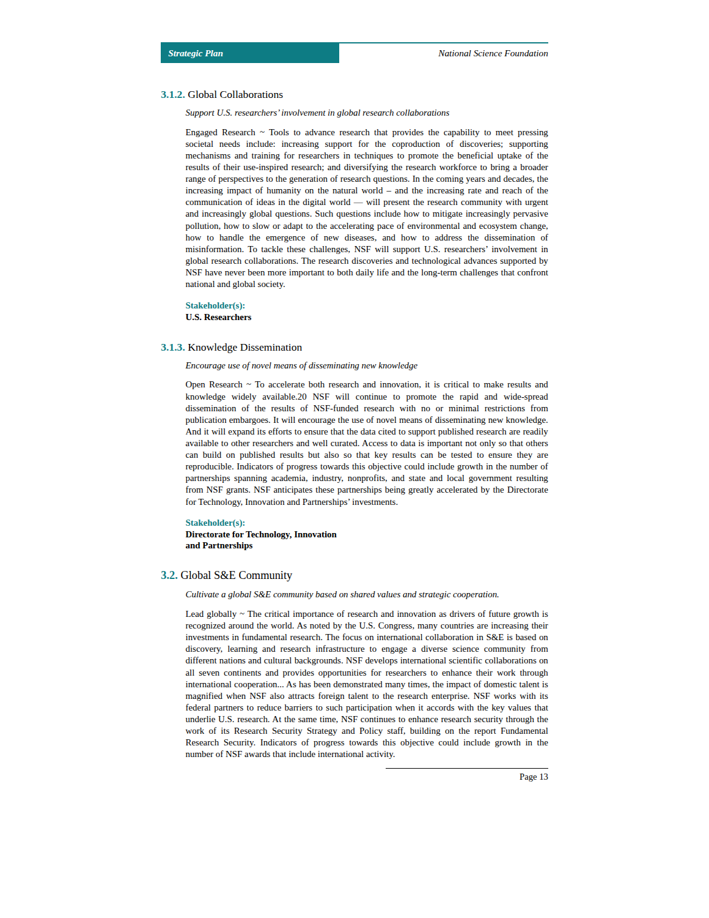Strategic Plan
National Science Foundation
3.1.2. Global Collaborations
Support U.S. researchers’ involvement in global research collaborations
Engaged Research ~ Tools to advance research that provides the capability to meet pressing societal needs include: increasing support for the coproduction of discoveries; supporting mechanisms and training for researchers in techniques to promote the beneficial uptake of the results of their use-inspired research; and diversifying the research workforce to bring a broader range of perspectives to the generation of research questions. In the coming years and decades, the increasing impact of humanity on the natural world – and the increasing rate and reach of the communication of ideas in the digital world — will present the research community with urgent and increasingly global questions. Such questions include how to mitigate increasingly pervasive pollution, how to slow or adapt to the accelerating pace of environmental and ecosystem change, how to handle the emergence of new diseases, and how to address the dissemination of misinformation. To tackle these challenges, NSF will support U.S. researchers’ involvement in global research collaborations. The research discoveries and technological advances supported by NSF have never been more important to both daily life and the long-term challenges that confront national and global society.
Stakeholder(s):
U.S. Researchers
3.1.3. Knowledge Dissemination
Encourage use of novel means of disseminating new knowledge
Open Research ~ To accelerate both research and innovation, it is critical to make results and knowledge widely available.20 NSF will continue to promote the rapid and wide-spread dissemination of the results of NSF-funded research with no or minimal restrictions from publication embargoes. It will encourage the use of novel means of disseminating new knowledge. And it will expand its efforts to ensure that the data cited to support published research are readily available to other researchers and well curated. Access to data is important not only so that others can build on published results but also so that key results can be tested to ensure they are reproducible. Indicators of progress towards this objective could include growth in the number of partnerships spanning academia, industry, nonprofits, and state and local government resulting from NSF grants. NSF anticipates these partnerships being greatly accelerated by the Directorate for Technology, Innovation and Partnerships’ investments.
Stakeholder(s):
Directorate for Technology, Innovation
and Partnerships
3.2. Global S&E Community
Cultivate a global S&E community based on shared values and strategic cooperation.
Lead globally ~ The critical importance of research and innovation as drivers of future growth is recognized around the world. As noted by the U.S. Congress, many countries are increasing their investments in fundamental research. The focus on international collaboration in S&E is based on discovery, learning and research infrastructure to engage a diverse science community from different nations and cultural backgrounds. NSF develops international scientific collaborations on all seven continents and provides opportunities for researchers to enhance their work through international cooperation... As has been demonstrated many times, the impact of domestic talent is magnified when NSF also attracts foreign talent to the research enterprise. NSF works with its federal partners to reduce barriers to such participation when it accords with the key values that underlie U.S. research. At the same time, NSF continues to enhance research security through the work of its Research Security Strategy and Policy staff, building on the report Fundamental Research Security. Indicators of progress towards this objective could include growth in the number of NSF awards that include international activity.
Page 13